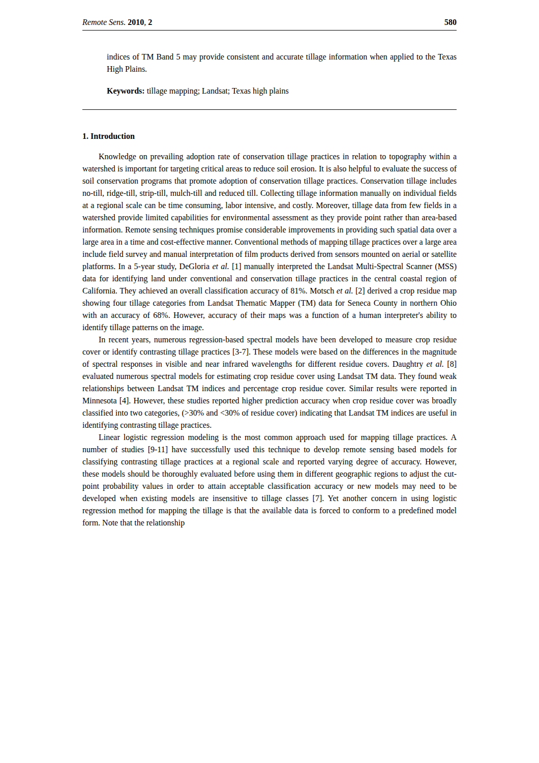Remote Sens. 2010, 2 580
indices of TM Band 5 may provide consistent and accurate tillage information when applied to the Texas High Plains.
Keywords: tillage mapping; Landsat; Texas high plains
1. Introduction
Knowledge on prevailing adoption rate of conservation tillage practices in relation to topography within a watershed is important for targeting critical areas to reduce soil erosion. It is also helpful to evaluate the success of soil conservation programs that promote adoption of conservation tillage practices. Conservation tillage includes no-till, ridge-till, strip-till, mulch-till and reduced till. Collecting tillage information manually on individual fields at a regional scale can be time consuming, labor intensive, and costly. Moreover, tillage data from few fields in a watershed provide limited capabilities for environmental assessment as they provide point rather than area-based information. Remote sensing techniques promise considerable improvements in providing such spatial data over a large area in a time and cost-effective manner. Conventional methods of mapping tillage practices over a large area include field survey and manual interpretation of film products derived from sensors mounted on aerial or satellite platforms. In a 5-year study, DeGloria et al. [1] manually interpreted the Landsat Multi-Spectral Scanner (MSS) data for identifying land under conventional and conservation tillage practices in the central coastal region of California. They achieved an overall classification accuracy of 81%. Motsch et al. [2] derived a crop residue map showing four tillage categories from Landsat Thematic Mapper (TM) data for Seneca County in northern Ohio with an accuracy of 68%. However, accuracy of their maps was a function of a human interpreter's ability to identify tillage patterns on the image.
In recent years, numerous regression-based spectral models have been developed to measure crop residue cover or identify contrasting tillage practices [3-7]. These models were based on the differences in the magnitude of spectral responses in visible and near infrared wavelengths for different residue covers. Daughtry et al. [8] evaluated numerous spectral models for estimating crop residue cover using Landsat TM data. They found weak relationships between Landsat TM indices and percentage crop residue cover. Similar results were reported in Minnesota [4]. However, these studies reported higher prediction accuracy when crop residue cover was broadly classified into two categories, (>30% and <30% of residue cover) indicating that Landsat TM indices are useful in identifying contrasting tillage practices.
Linear logistic regression modeling is the most common approach used for mapping tillage practices. A number of studies [9-11] have successfully used this technique to develop remote sensing based models for classifying contrasting tillage practices at a regional scale and reported varying degree of accuracy. However, these models should be thoroughly evaluated before using them in different geographic regions to adjust the cut-point probability values in order to attain acceptable classification accuracy or new models may need to be developed when existing models are insensitive to tillage classes [7]. Yet another concern in using logistic regression method for mapping the tillage is that the available data is forced to conform to a predefined model form. Note that the relationship